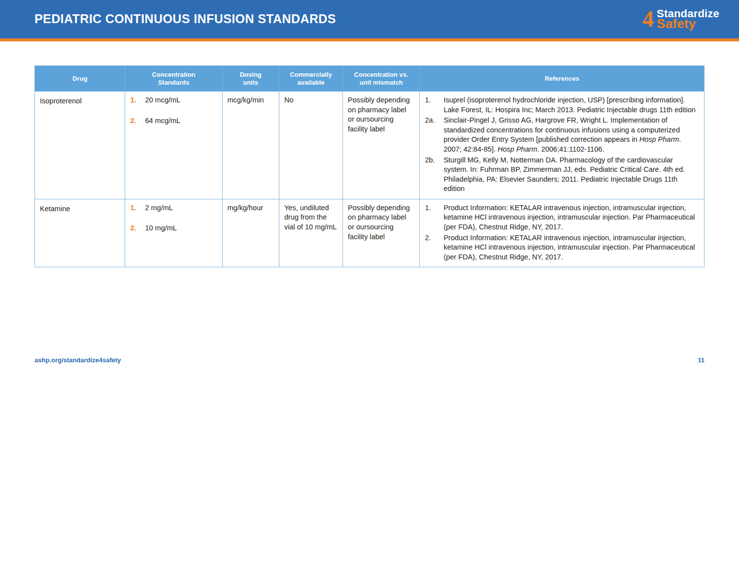Pediatric Continuous Infusion Standards
4 Standardize Safety
| Drug | Concentration Standards | Dosing units | Commercially available | Concentration vs. unit mismatch | References |
| --- | --- | --- | --- | --- | --- |
| Isoproterenol | 1. 20 mcg/mL 2. 64 mcg/mL | mcg/kg/min | No | Possibly depending on pharmacy label or oursourcing facility label | 1. Isuprel (isoproterenol hydrochloride injection, USP) [prescribing information]. Lake Forest, IL: Hospira Inc; March 2013. Pediatric Injectable drugs 11th edition 2a. Sinclair-Pingel J, Grisso AG, Hargrove FR, Wright L. Implementation of standardized concentrations for continuous infusions using a computerized provider Order Entry System [published correction appears in Hosp Pharm . 2007; 42:84-85]. Hosp Pharm . 2006;41:1102-1106. 2b. Sturgill MG, Kelly M, Notterman DA. Pharmacology of the cardiovascular system. In: Fuhrman BP, Zimmerman JJ, eds. Pediatric Critical Care. 4th ed. Philadelphia, PA: Elsevier Saunders; 2011. Pediatric Injectable Drugs 11th edition |
| Ketamine | 1. 2 mg/mL 2. 10 mg/mL | mg/kg/hour | Yes, undiluted drug from the vial of 10 mg/mL | Possibly depending on pharmacy label or oursourcing facility label | 1. Product Information: KETALAR intravenous injection, intramuscular injection, ketamine HCl intravenous injection, intramuscular injection. Par Pharmaceutical (per FDA), Chestnut Ridge, NY, 2017. 2. Product Information: KETALAR intravenous injection, intramuscular injection, ketamine HCl intravenous injection, intramuscular injection. Par Pharmaceutical (per FDA), Chestnut Ridge, NY, 2017. |
ashp.org/standardize4safety 11